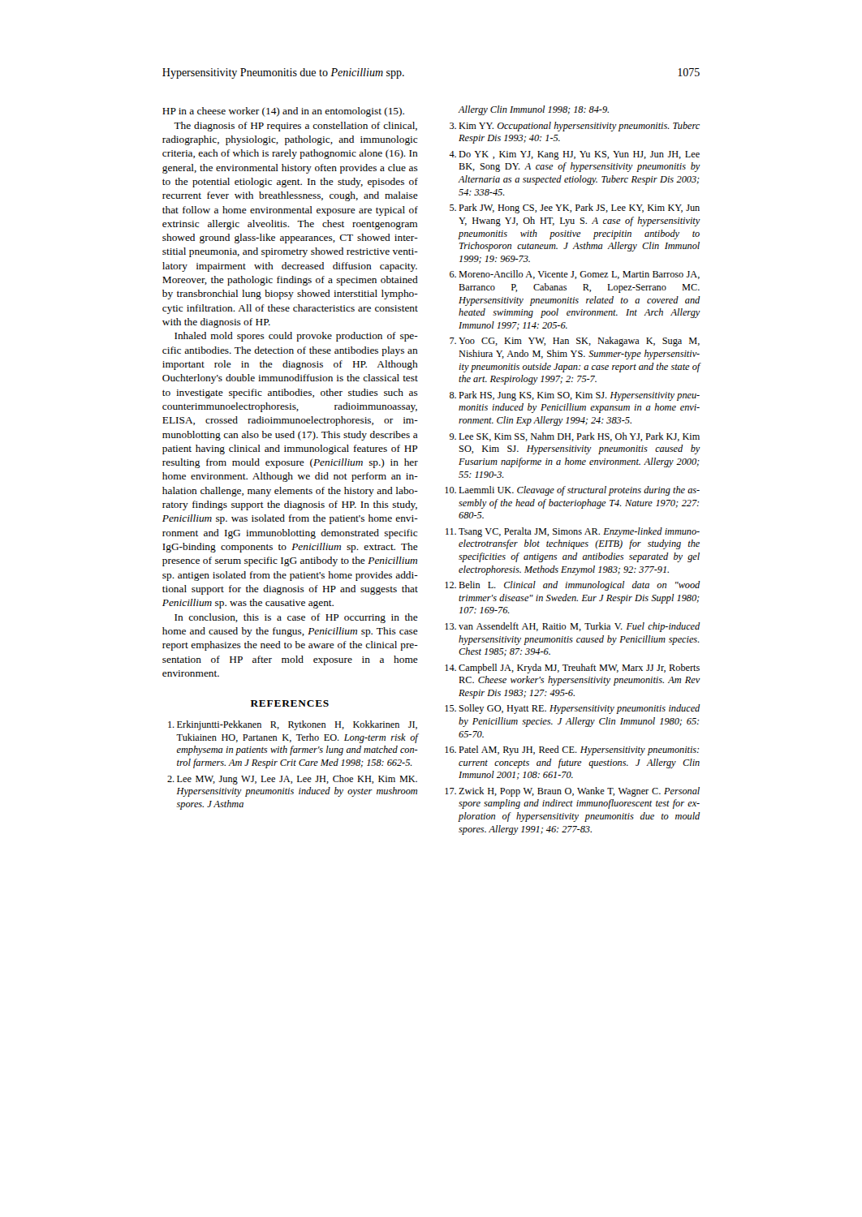Hypersensitivity Pneumonitis due to Penicillium spp.
1075
HP in a cheese worker (14) and in an entomologist (15).
The diagnosis of HP requires a constellation of clinical, radiographic, physiologic, pathologic, and immunologic criteria, each of which is rarely pathognomic alone (16). In general, the environmental history often provides a clue as to the potential etiologic agent. In the study, episodes of recurrent fever with breathlessness, cough, and malaise that follow a home environmental exposure are typical of extrinsic allergic alveolitis. The chest roentgenogram showed ground glass-like appearances, CT showed interstitial pneumonia, and spirometry showed restrictive ventilatory impairment with decreased diffusion capacity. Moreover, the pathologic findings of a specimen obtained by transbronchial lung biopsy showed interstitial lymphocytic infiltration. All of these characteristics are consistent with the diagnosis of HP.
Inhaled mold spores could provoke production of specific antibodies. The detection of these antibodies plays an important role in the diagnosis of HP. Although Ouchterlony's double immunodiffusion is the classical test to investigate specific antibodies, other studies such as counterimmunoelectrophoresis, radioimmunoassay, ELISA, crossed radioimmunoelectrophoresis, or immunoblotting can also be used (17). This study describes a patient having clinical and immunological features of HP resulting from mould exposure (Penicillium sp.) in her home environment. Although we did not perform an inhalation challenge, many elements of the history and laboratory findings support the diagnosis of HP. In this study, Penicillium sp. was isolated from the patient's home environment and IgG immunoblotting demonstrated specific IgG-binding components to Penicillium sp. extract. The presence of serum specific IgG antibody to the Penicillium sp. antigen isolated from the patient's home provides additional support for the diagnosis of HP and suggests that Penicillium sp. was the causative agent.
In conclusion, this is a case of HP occurring in the home and caused by the fungus, Penicillium sp. This case report emphasizes the need to be aware of the clinical presentation of HP after mold exposure in a home environment.
REFERENCES
Erkinjuntti-Pekkanen R, Rytkonen H, Kokkarinen JI, Tukiainen HO, Partanen K, Terho EO. Long-term risk of emphysema in patients with farmer's lung and matched control farmers. Am J Respir Crit Care Med 1998; 158: 662-5.
Lee MW, Jung WJ, Lee JA, Lee JH, Choe KH, Kim MK. Hypersensitivity pneumonitis induced by oyster mushroom spores. J Asthma
Allergy Clin Immunol 1998; 18: 84-9.
Kim YY. Occupational hypersensitivity pneumonitis. Tuberc Respir Dis 1993; 40: 1-5.
Do YK , Kim YJ, Kang HJ, Yu KS, Yun HJ, Jun JH, Lee BK, Song DY. A case of hypersensitivity pneumonitis by Alternaria as a suspected etiology. Tuberc Respir Dis 2003; 54: 338-45.
Park JW, Hong CS, Jee YK, Park JS, Lee KY, Kim KY, Jun Y, Hwang YJ, Oh HT, Lyu S. A case of hypersensitivity pneumonitis with positive precipitin antibody to Trichosporon cutaneum. J Asthma Allergy Clin Immunol 1999; 19: 969-73.
Moreno-Ancillo A, Vicente J, Gomez L, Martin Barroso JA, Barranco P, Cabanas R, Lopez-Serrano MC. Hypersensitivity pneumonitis related to a covered and heated swimming pool environment. Int Arch Allergy Immunol 1997; 114: 205-6.
Yoo CG, Kim YW, Han SK, Nakagawa K, Suga M, Nishiura Y, Ando M, Shim YS. Summer-type hypersensitivity pneumonitis outside Japan: a case report and the state of the art. Respirology 1997; 2: 75-7.
Park HS, Jung KS, Kim SO, Kim SJ. Hypersensitivity pneumonitis induced by Penicillium expansum in a home environment. Clin Exp Allergy 1994; 24: 383-5.
Lee SK, Kim SS, Nahm DH, Park HS, Oh YJ, Park KJ, Kim SO, Kim SJ. Hypersensitivity pneumonitis caused by Fusarium napiforme in a home environment. Allergy 2000; 55: 1190-3.
Laemmli UK. Cleavage of structural proteins during the assembly of the head of bacteriophage T4. Nature 1970; 227: 680-5.
Tsang VC, Peralta JM, Simons AR. Enzyme-linked immunoelectrotransfer blot techniques (EITB) for studying the specificities of antigens and antibodies separated by gel electrophoresis. Methods Enzymol 1983; 92: 377-91.
Belin L. Clinical and immunological data on "wood trimmer's disease" in Sweden. Eur J Respir Dis Suppl 1980; 107: 169-76.
van Assendelft AH, Raitio M, Turkia V. Fuel chip-induced hypersensitivity pneumonitis caused by Penicillium species. Chest 1985; 87: 394-6.
Campbell JA, Kryda MJ, Treuhaft MW, Marx JJ Jr, Roberts RC. Cheese worker's hypersensitivity pneumonitis. Am Rev Respir Dis 1983; 127: 495-6.
Solley GO, Hyatt RE. Hypersensitivity pneumonitis induced by Penicillium species. J Allergy Clin Immunol 1980; 65: 65-70.
Patel AM, Ryu JH, Reed CE. Hypersensitivity pneumonitis: current concepts and future questions. J Allergy Clin Immunol 2001; 108: 661-70.
Zwick H, Popp W, Braun O, Wanke T, Wagner C. Personal spore sampling and indirect immunofluorescent test for exploration of hypersensitivity pneumonitis due to mould spores. Allergy 1991; 46: 277-83.